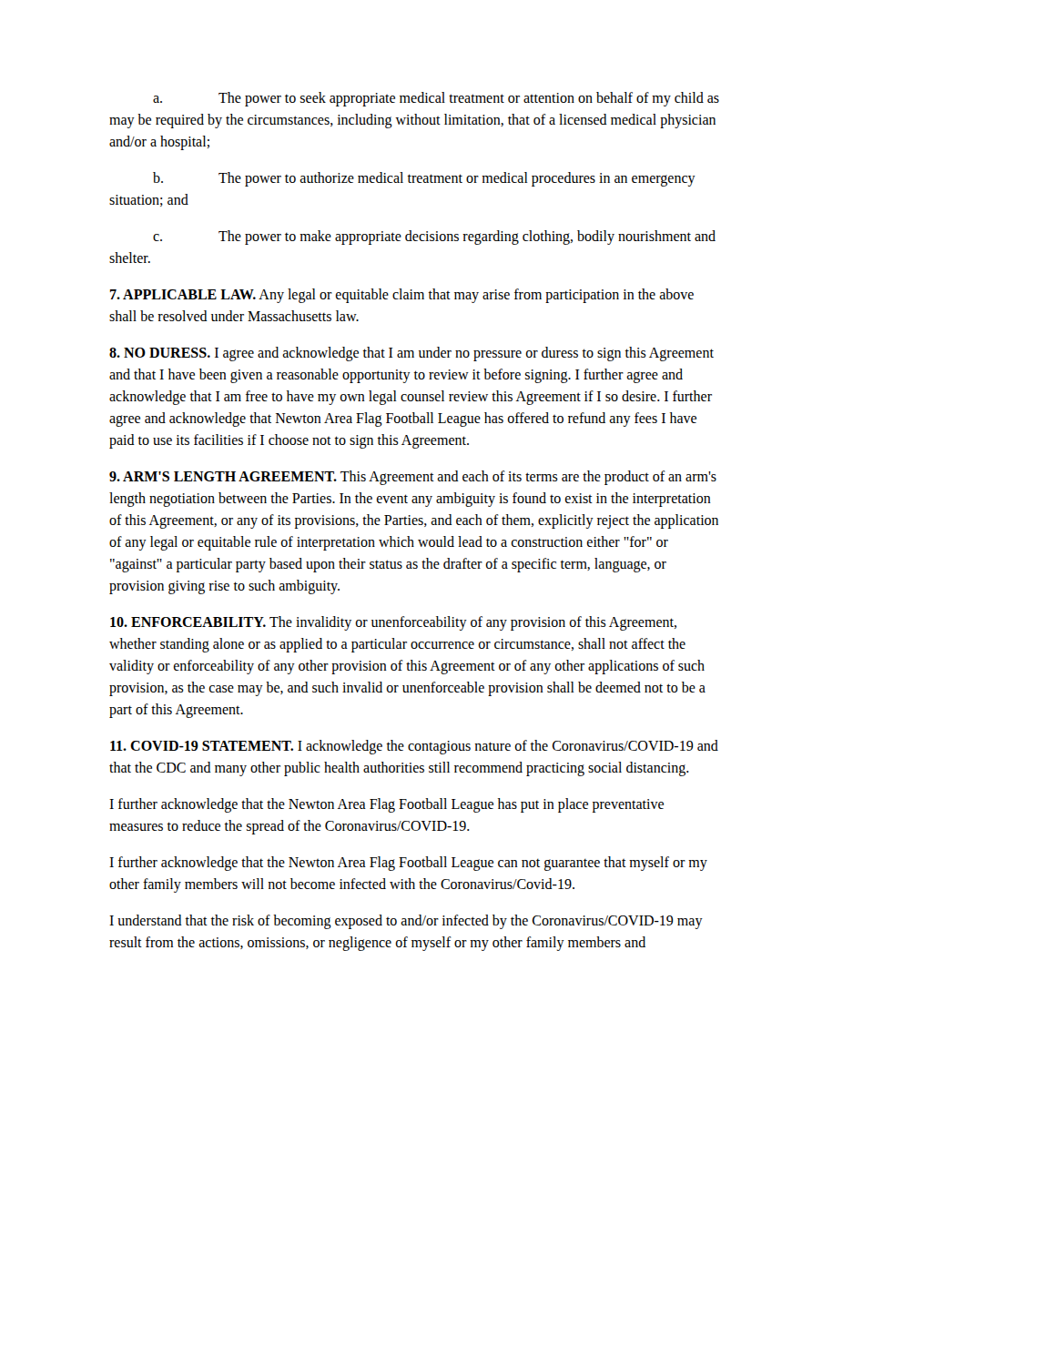a. The power to seek appropriate medical treatment or attention on behalf of my child as may be required by the circumstances, including without limitation, that of a licensed medical physician and/or a hospital;
b. The power to authorize medical treatment or medical procedures in an emergency situation; and
c. The power to make appropriate decisions regarding clothing, bodily nourishment and shelter.
7. APPLICABLE LAW. Any legal or equitable claim that may arise from participation in the above shall be resolved under Massachusetts law.
8. NO DURESS. I agree and acknowledge that I am under no pressure or duress to sign this Agreement and that I have been given a reasonable opportunity to review it before signing. I further agree and acknowledge that I am free to have my own legal counsel review this Agreement if I so desire. I further agree and acknowledge that Newton Area Flag Football League has offered to refund any fees I have paid to use its facilities if I choose not to sign this Agreement.
9. ARM'S LENGTH AGREEMENT. This Agreement and each of its terms are the product of an arm's length negotiation between the Parties. In the event any ambiguity is found to exist in the interpretation of this Agreement, or any of its provisions, the Parties, and each of them, explicitly reject the application of any legal or equitable rule of interpretation which would lead to a construction either "for" or "against" a particular party based upon their status as the drafter of a specific term, language, or provision giving rise to such ambiguity.
10. ENFORCEABILITY. The invalidity or unenforceability of any provision of this Agreement, whether standing alone or as applied to a particular occurrence or circumstance, shall not affect the validity or enforceability of any other provision of this Agreement or of any other applications of such provision, as the case may be, and such invalid or unenforceable provision shall be deemed not to be a part of this Agreement.
11. COVID-19 STATEMENT. I acknowledge the contagious nature of the Coronavirus/COVID-19 and that the CDC and many other public health authorities still recommend practicing social distancing.
I further acknowledge that the Newton Area Flag Football League has put in place preventative measures to reduce the spread of the Coronavirus/COVID-19.
I further acknowledge that the Newton Area Flag Football League can not guarantee that myself or my other family members will not become infected with the Coronavirus/Covid-19.
I understand that the risk of becoming exposed to and/or infected by the Coronavirus/COVID-19 may result from the actions, omissions, or negligence of myself or my other family members and